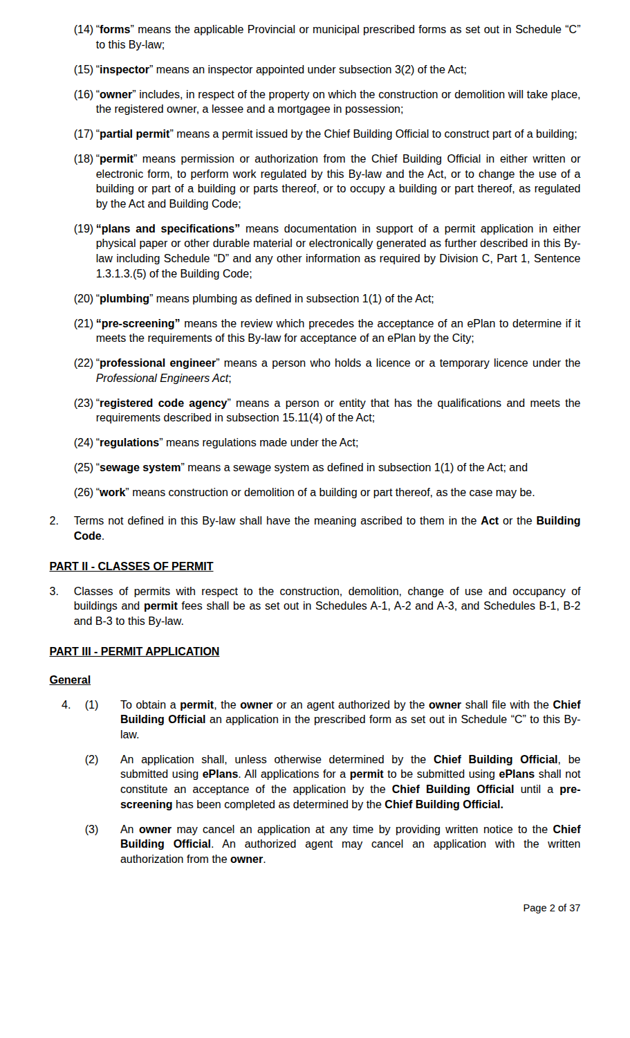(14)“forms” means the applicable Provincial or municipal prescribed forms as set out in Schedule “C” to this By-law;
(15)“inspector” means an inspector appointed under subsection 3(2) of the Act;
(16)“owner” includes, in respect of the property on which the construction or demolition will take place, the registered owner, a lessee and a mortgagee in possession;
(17)“partial permit” means a permit issued by the Chief Building Official to construct part of a building;
(18)“permit” means permission or authorization from the Chief Building Official in either written or electronic form, to perform work regulated by this By-law and the Act, or to change the use of a building or part of a building or parts thereof, or to occupy a building or part thereof, as regulated by the Act and Building Code;
(19)“plans and specifications” means documentation in support of a permit application in either physical paper or other durable material or electronically generated as further described in this By-law including Schedule “D” and any other information as required by Division C, Part 1, Sentence 1.3.1.3.(5) of the Building Code;
(20)“plumbing” means plumbing as defined in subsection 1(1) of the Act;
(21)“pre-screening” means the review which precedes the acceptance of an ePlan to determine if it meets the requirements of this By-law for acceptance of an ePlan by the City;
(22)“professional engineer” means a person who holds a licence or a temporary licence under the Professional Engineers Act;
(23)“registered code agency” means a person or entity that has the qualifications and meets the requirements described in subsection 15.11(4) of the Act;
(24)“regulations” means regulations made under the Act;
(25)“sewage system” means a sewage system as defined in subsection 1(1) of the Act; and
(26)“work” means construction or demolition of a building or part thereof, as the case may be.
2. Terms not defined in this By-law shall have the meaning ascribed to them in the Act or the Building Code.
PART II - CLASSES OF PERMIT
3. Classes of permits with respect to the construction, demolition, change of use and occupancy of buildings and permit fees shall be as set out in Schedules A-1, A-2 and A-3, and Schedules B-1, B-2 and B-3 to this By-law.
PART III - PERMIT APPLICATION
General
4. (1) To obtain a permit, the owner or an agent authorized by the owner shall file with the Chief Building Official an application in the prescribed form as set out in Schedule “C” to this By-law. (2) An application shall, unless otherwise determined by the Chief Building Official, be submitted using ePlans. All applications for a permit to be submitted using ePlans shall not constitute an acceptance of the application by the Chief Building Official until a pre-screening has been completed as determined by the Chief Building Official. (3) An owner may cancel an application at any time by providing written notice to the Chief Building Official. An authorized agent may cancel an application with the written authorization from the owner.
Page 2 of 37